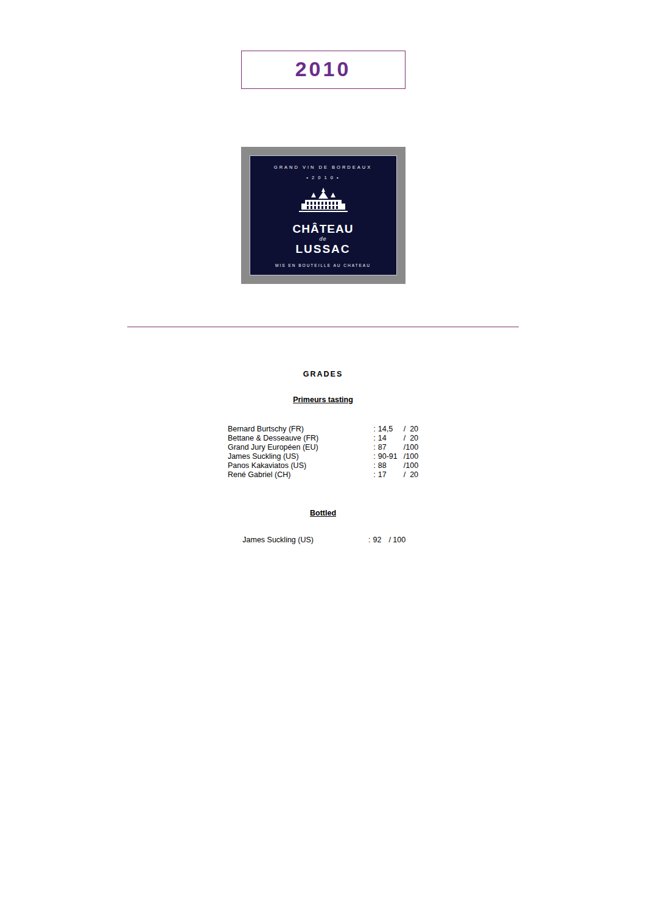2010
GRAND VIN DE BORDEAUX
• 2 0 1 0 •
CHÂTEAU
de
LUSSAC
MIS EN BOUTEILLE AU CHATEAU
GRADES
Primeurs tasting
| Bernard Burtschy (FR) | : | 14,5 | / 20 |
| Bettane & Desseauve (FR) | : | 14 | / 20 |
| Grand Jury Européen (EU) | : | 87 | /100 |
| James Suckling (US) | : | 90-91 | /100 |
| Panos Kakaviatos (US) | : | 88 | /100 |
| René Gabriel (CH) | : | 17 | / 20 |
Bottled
| James Suckling (US) | : | 92 | / 100 |